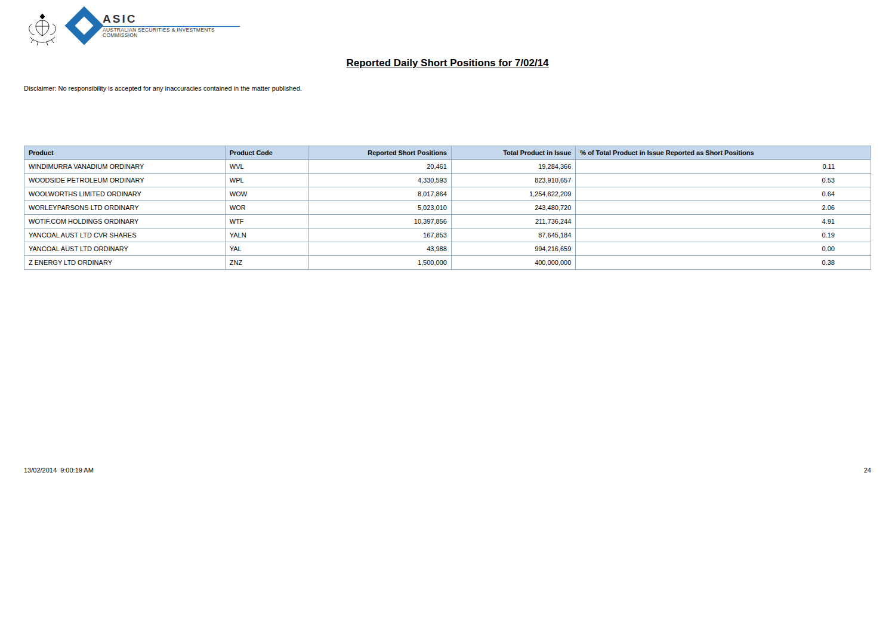ASIC
AUSTRALIAN SECURITIES & INVESTMENTS COMMISSION
Reported Daily Short Positions for 7/02/14
Disclaimer: No responsibility is accepted for any inaccuracies contained in the matter published.
| Product | Product Code | Reported Short Positions | Total Product in Issue | % of Total Product in Issue Reported as Short Positions |
| --- | --- | --- | --- | --- |
| WINDIMURRA VANADIUM ORDINARY | WVL | 20,461 | 19,284,366 | 0.11 |
| WOODSIDE PETROLEUM ORDINARY | WPL | 4,330,593 | 823,910,657 | 0.53 |
| WOOLWORTHS LIMITED ORDINARY | WOW | 8,017,864 | 1,254,622,209 | 0.64 |
| WORLEYPARSONS LTD ORDINARY | WOR | 5,023,010 | 243,480,720 | 2.06 |
| WOTIF.COM HOLDINGS ORDINARY | WTF | 10,397,856 | 211,736,244 | 4.91 |
| YANCOAL AUST LTD CVR SHARES | YALN | 167,853 | 87,645,184 | 0.19 |
| YANCOAL AUST LTD ORDINARY | YAL | 43,988 | 994,216,659 | 0.00 |
| Z ENERGY LTD ORDINARY | ZNZ | 1,500,000 | 400,000,000 | 0.38 |
13/02/2014 9:00:19 AM
24